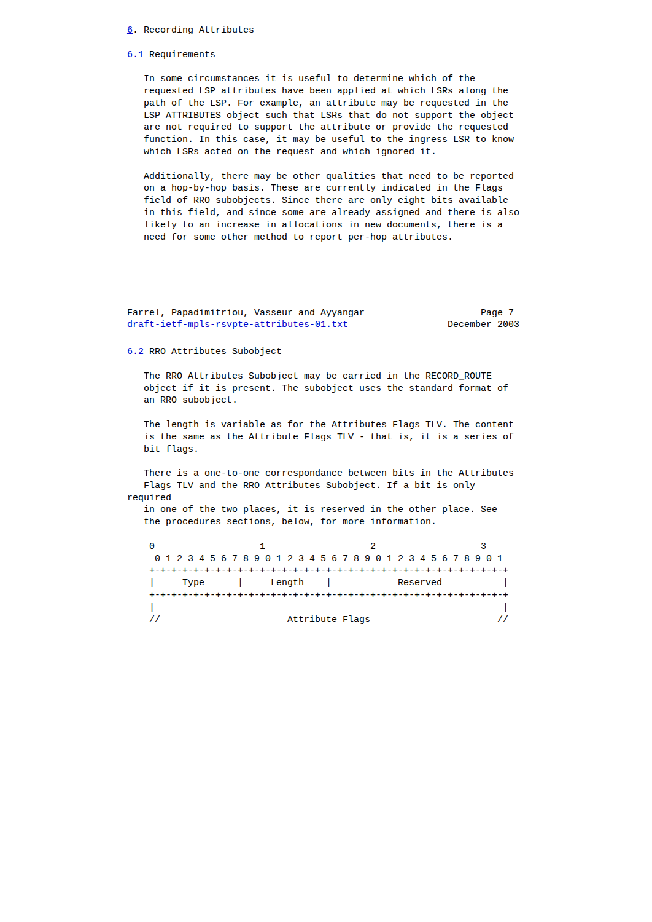6. Recording Attributes

6.1 Requirements

   In some circumstances it is useful to determine which of the
   requested LSP attributes have been applied at which LSRs along the
   path of the LSP. For example, an attribute may be requested in the
   LSP_ATTRIBUTES object such that LSRs that do not support the object
   are not required to support the attribute or provide the requested
   function. In this case, it may be useful to the ingress LSR to know
   which LSRs acted on the request and which ignored it.

   Additionally, there may be other qualities that need to be reported
   on a hop-by-hop basis. These are currently indicated in the Flags
   field of RRO subobjects. Since there are only eight bits available
   in this field, and since some are already assigned and there is also
   likely to an increase in allocations in new documents, there is a
   need for some other method to report per-hop attributes.
Farrel, Papadimitriou, Vasseur and Ayyangar                     Page 7
draft-ietf-mpls-rsvpte-attributes-01.txt                  December 2003
6.2 RRO Attributes Subobject

   The RRO Attributes Subobject may be carried in the RECORD_ROUTE
   object if it is present. The subobject uses the standard format of
   an RRO subobject.

   The length is variable as for the Attributes Flags TLV. The content
   is the same as the Attribute Flags TLV - that is, it is a series of
   bit flags.

   There is a one-to-one correspondance between bits in the Attributes
   Flags TLV and the RRO Attributes Subobject. If a bit is only required
   in one of the two places, it is reserved in the other place. See
   the procedures sections, below, for more information.

    0                   1                   2                   3
     0 1 2 3 4 5 6 7 8 9 0 1 2 3 4 5 6 7 8 9 0 1 2 3 4 5 6 7 8 9 0 1
    +-+-+-+-+-+-+-+-+-+-+-+-+-+-+-+-+-+-+-+-+-+-+-+-+-+-+-+-+-+-+-+-+
    |     Type      |     Length    |            Reserved           |
    +-+-+-+-+-+-+-+-+-+-+-+-+-+-+-+-+-+-+-+-+-+-+-+-+-+-+-+-+-+-+-+-+
    |                                                               |
    //                       Attribute Flags                       //